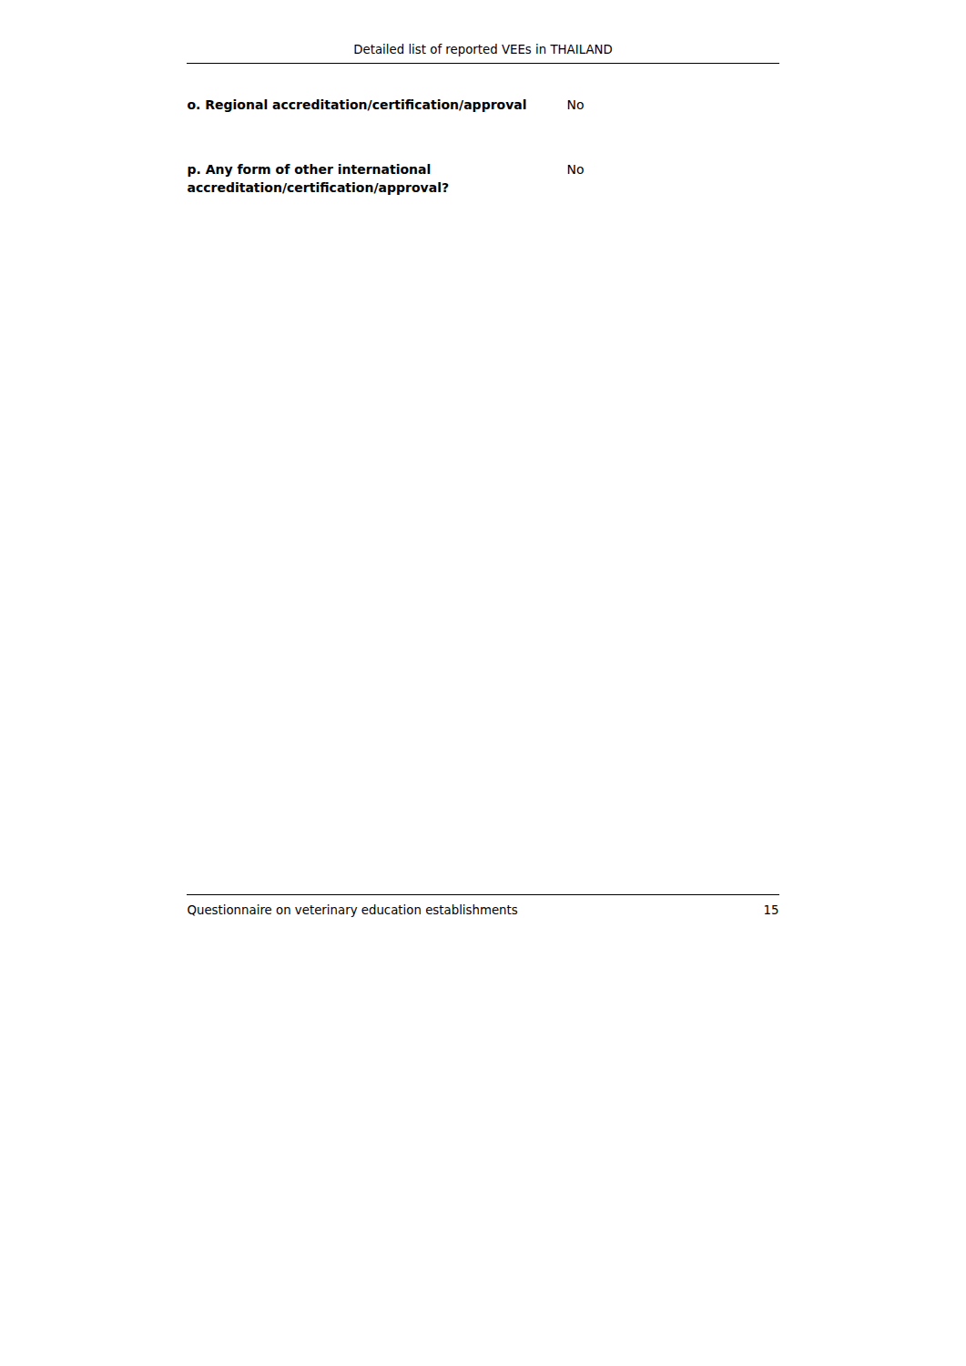Detailed list of reported VEEs in THAILAND
o. Regional accreditation/certification/approval
No
p. Any form of other international accreditation/certification/approval?
No
Questionnaire on veterinary education establishments
15